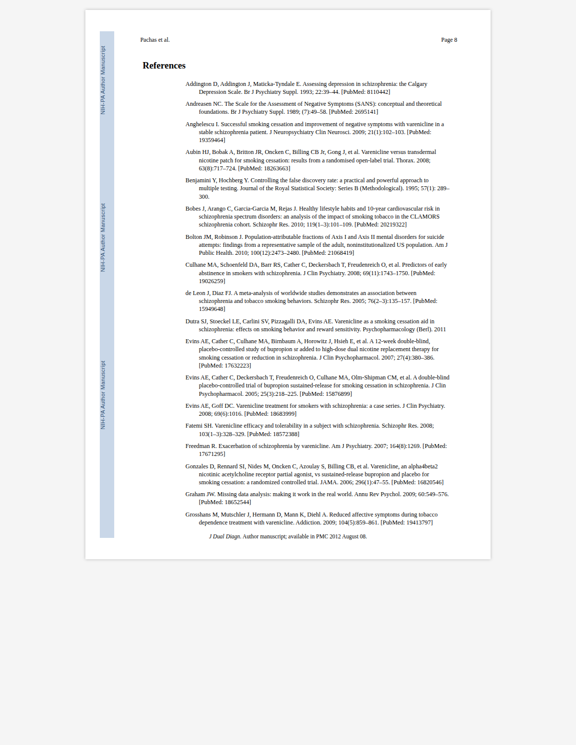NIH-PA Author Manuscript
NIH-PA Author Manuscript
NIH-PA Author Manuscript
Pachas et al. Page 8
References
Addington D, Addington J, Maticka-Tyndale E. Assessing depression in schizophrenia: the Calgary Depression Scale. Br J Psychiatry Suppl. 1993; 22:39–44. [PubMed: 8110442]
Andreasen NC. The Scale for the Assessment of Negative Symptoms (SANS): conceptual and theoretical foundations. Br J Psychiatry Suppl. 1989; (7):49–58. [PubMed: 2695141]
Anghelescu I. Successful smoking cessation and improvement of negative symptoms with varenicline in a stable schizophrenia patient. J Neuropsychiatry Clin Neurosci. 2009; 21(1):102–103. [PubMed: 19359464]
Aubin HJ, Bobak A, Britton JR, Oncken C, Billing CB Jr, Gong J, et al. Varenicline versus transdermal nicotine patch for smoking cessation: results from a randomised open-label trial. Thorax. 2008; 63(8):717–724. [PubMed: 18263663]
Benjamini Y, Hochberg Y. Controlling the false discovery rate: a practical and powerful approach to multiple testing. Journal of the Royal Statistical Society: Series B (Methodological). 1995; 57(1): 289–300.
Bobes J, Arango C, Garcia-Garcia M, Rejas J. Healthy lifestyle habits and 10-year cardiovascular risk in schizophrenia spectrum disorders: an analysis of the impact of smoking tobacco in the CLAMORS schizophrenia cohort. Schizophr Res. 2010; 119(1–3):101–109. [PubMed: 20219322]
Bolton JM, Robinson J. Population-attributable fractions of Axis I and Axis II mental disorders for suicide attempts: findings from a representative sample of the adult, noninstitutionalized US population. Am J Public Health. 2010; 100(12):2473–2480. [PubMed: 21068419]
Culhane MA, Schoenfeld DA, Barr RS, Cather C, Deckersbach T, Freudenreich O, et al. Predictors of early abstinence in smokers with schizophrenia. J Clin Psychiatry. 2008; 69(11):1743–1750. [PubMed: 19026259]
de Leon J, Diaz FJ. A meta-analysis of worldwide studies demonstrates an association between schizophrenia and tobacco smoking behaviors. Schizophr Res. 2005; 76(2–3):135–157. [PubMed: 15949648]
Dutra SJ, Stoeckel LE, Carlini SV, Pizzagalli DA, Evins AE. Varenicline as a smoking cessation aid in schizophrenia: effects on smoking behavior and reward sensitivity. Psychopharmacology (Berl). 2011
Evins AE, Cather C, Culhane MA, Birnbaum A, Horowitz J, Hsieh E, et al. A 12-week double-blind, placebo-controlled study of bupropion sr added to high-dose dual nicotine replacement therapy for smoking cessation or reduction in schizophrenia. J Clin Psychopharmacol. 2007; 27(4):380–386. [PubMed: 17632223]
Evins AE, Cather C, Deckersbach T, Freudenreich O, Culhane MA, Olm-Shipman CM, et al. A double-blind placebo-controlled trial of bupropion sustained-release for smoking cessation in schizophrenia. J Clin Psychopharmacol. 2005; 25(3):218–225. [PubMed: 15876899]
Evins AE, Goff DC. Varenicline treatment for smokers with schizophrenia: a case series. J Clin Psychiatry. 2008; 69(6):1016. [PubMed: 18683999]
Fatemi SH. Varenicline efficacy and tolerability in a subject with schizophrenia. Schizophr Res. 2008; 103(1–3):328–329. [PubMed: 18572388]
Freedman R. Exacerbation of schizophrenia by varenicline. Am J Psychiatry. 2007; 164(8):1269. [PubMed: 17671295]
Gonzales D, Rennard SI, Nides M, Oncken C, Azoulay S, Billing CB, et al. Varenicline, an alpha4beta2 nicotinic acetylcholine receptor partial agonist, vs sustained-release bupropion and placebo for smoking cessation: a randomized controlled trial. JAMA. 2006; 296(1):47–55. [PubMed: 16820546]
Graham JW. Missing data analysis: making it work in the real world. Annu Rev Psychol. 2009; 60:549–576. [PubMed: 18652544]
Grosshans M, Mutschler J, Hermann D, Mann K, Diehl A. Reduced affective symptoms during tobacco dependence treatment with varenicline. Addiction. 2009; 104(5):859–861. [PubMed: 19413797]
J Dual Diagn. Author manuscript; available in PMC 2012 August 08.